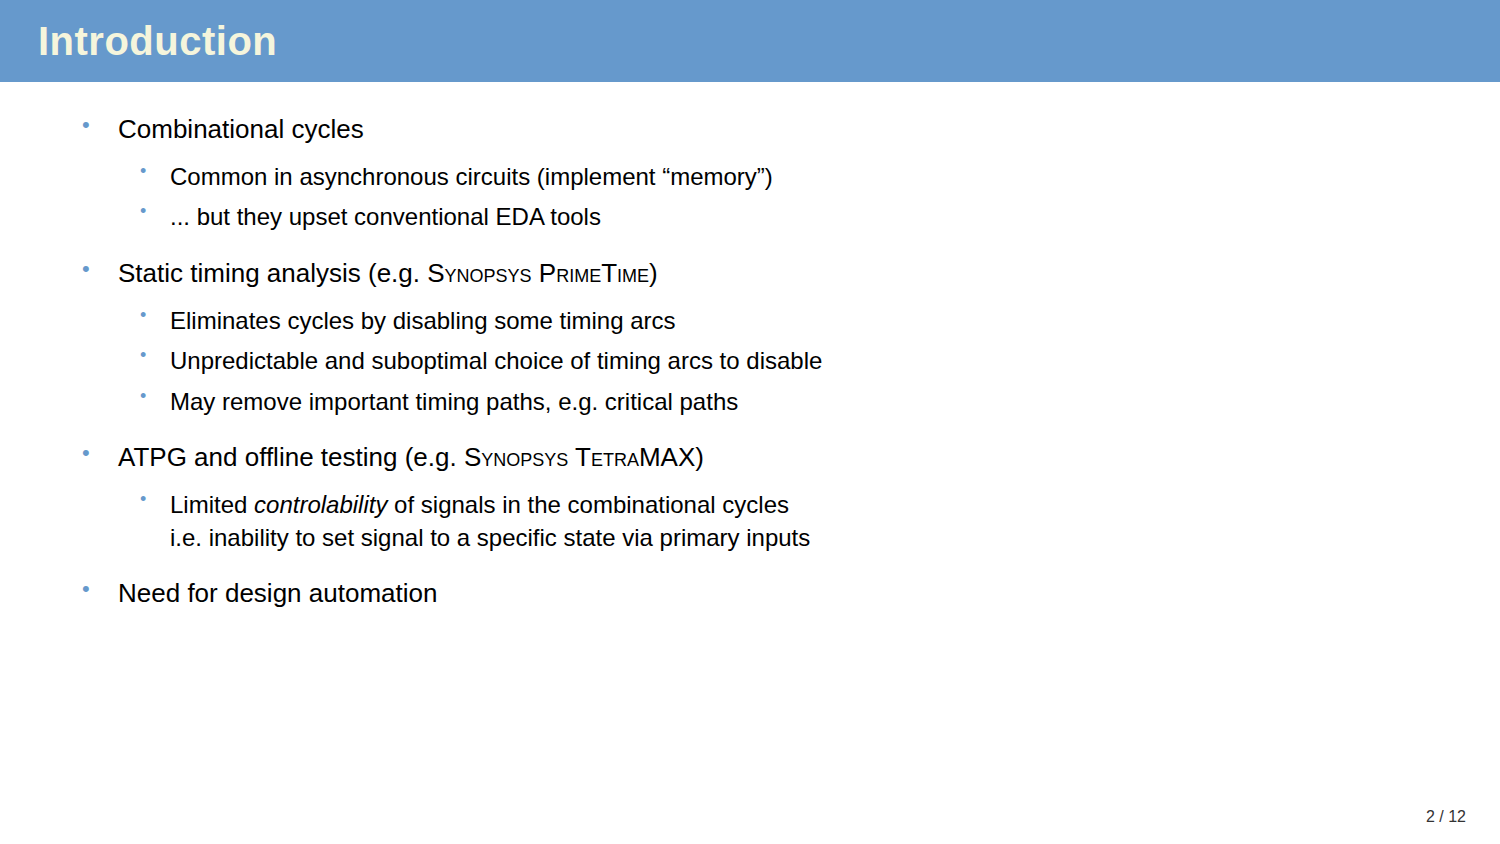Introduction
Combinational cycles
Common in asynchronous circuits (implement “memory”)
... but they upset conventional EDA tools
Static timing analysis (e.g. Synopsys PrimeTime)
Eliminates cycles by disabling some timing arcs
Unpredictable and suboptimal choice of timing arcs to disable
May remove important timing paths, e.g. critical paths
ATPG and offline testing (e.g. Synopsys Tetra MAX)
Limited controlability of signals in the combinational cycles
i.e. inability to set signal to a specific state via primary inputs
Need for design automation
2 / 12